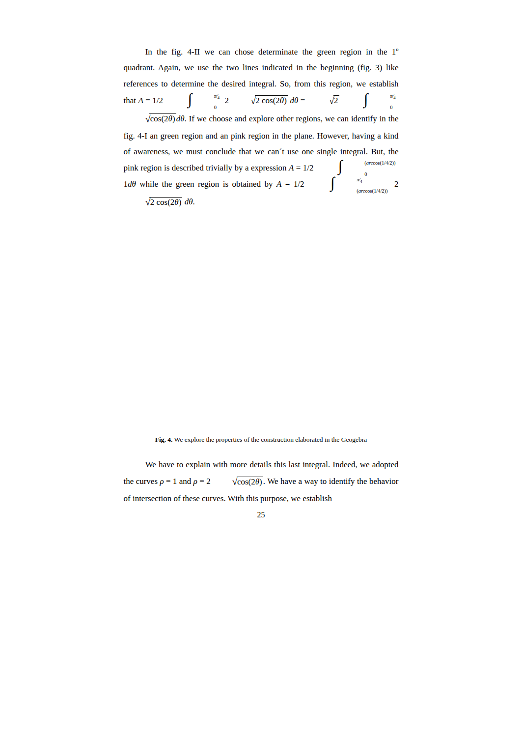In the fig. 4-II we can chose determinate the green region in the 1º quadrant. Again, we use the two lines indicated in the beginning (fig. 3) like references to determine the desired integral. So, from this region, we establish that A = 1/2 ∫π⁄40 2√2 cos(2θ) dθ = √2 ∫π⁄40 √cos(2θ) dθ. If we choose and explore other regions, we can identify in the fig. 4-I an green region and an pink region in the plane. However, having a kind of awareness, we must conclude that we can´t use one single integral. But, the pink region is described trivially by a expression A = 1/2 ∫(arccos(1/4/2)) 0 1dθ while the green region is obtained by A = 1/2 ∫π⁄4(arccos(1/4/2)) 2√2 cos(2θ) dθ.
Fig, 4. We explore the properties of the construction elaborated in the Geogebra
We have to explain with more details this last integral. Indeed, we adopted the curves ρ = 1 and ρ = 2√cos(2θ). We have a way to identify the behavior of intersection of these curves. With this purpose, we establish
25